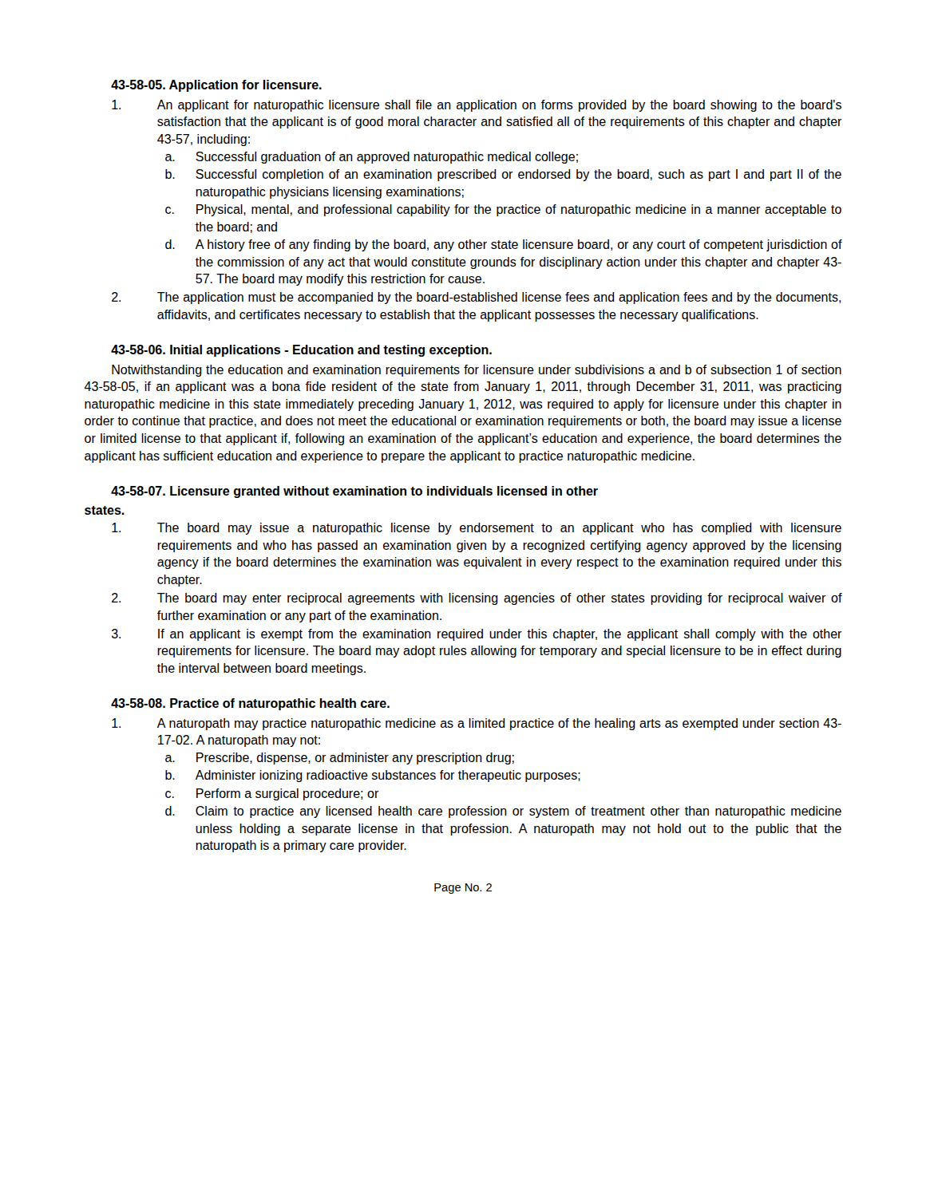43-58-05. Application for licensure.
1. An applicant for naturopathic licensure shall file an application on forms provided by the board showing to the board's satisfaction that the applicant is of good moral character and satisfied all of the requirements of this chapter and chapter 43-57, including:
a. Successful graduation of an approved naturopathic medical college;
b. Successful completion of an examination prescribed or endorsed by the board, such as part I and part II of the naturopathic physicians licensing examinations;
c. Physical, mental, and professional capability for the practice of naturopathic medicine in a manner acceptable to the board; and
d. A history free of any finding by the board, any other state licensure board, or any court of competent jurisdiction of the commission of any act that would constitute grounds for disciplinary action under this chapter and chapter 43-57. The board may modify this restriction for cause.
2. The application must be accompanied by the board-established license fees and application fees and by the documents, affidavits, and certificates necessary to establish that the applicant possesses the necessary qualifications.
43-58-06. Initial applications - Education and testing exception.
Notwithstanding the education and examination requirements for licensure under subdivisions a and b of subsection 1 of section 43-58-05, if an applicant was a bona fide resident of the state from January 1, 2011, through December 31, 2011, was practicing naturopathic medicine in this state immediately preceding January 1, 2012, was required to apply for licensure under this chapter in order to continue that practice, and does not meet the educational or examination requirements or both, the board may issue a license or limited license to that applicant if, following an examination of the applicant’s education and experience, the board determines the applicant has sufficient education and experience to prepare the applicant to practice naturopathic medicine.
43-58-07. Licensure granted without examination to individuals licensed in other
states.
1. The board may issue a naturopathic license by endorsement to an applicant who has complied with licensure requirements and who has passed an examination given by a recognized certifying agency approved by the licensing agency if the board determines the examination was equivalent in every respect to the examination required under this chapter.
2. The board may enter reciprocal agreements with licensing agencies of other states providing for reciprocal waiver of further examination or any part of the examination.
3. If an applicant is exempt from the examination required under this chapter, the applicant shall comply with the other requirements for licensure. The board may adopt rules allowing for temporary and special licensure to be in effect during the interval between board meetings.
43-58-08. Practice of naturopathic health care.
1. A naturopath may practice naturopathic medicine as a limited practice of the healing arts as exempted under section 43-17-02. A naturopath may not:
a. Prescribe, dispense, or administer any prescription drug;
b. Administer ionizing radioactive substances for therapeutic purposes;
c. Perform a surgical procedure; or
d. Claim to practice any licensed health care profession or system of treatment other than naturopathic medicine unless holding a separate license in that profession. A naturopath may not hold out to the public that the naturopath is a primary care provider.
Page No. 2